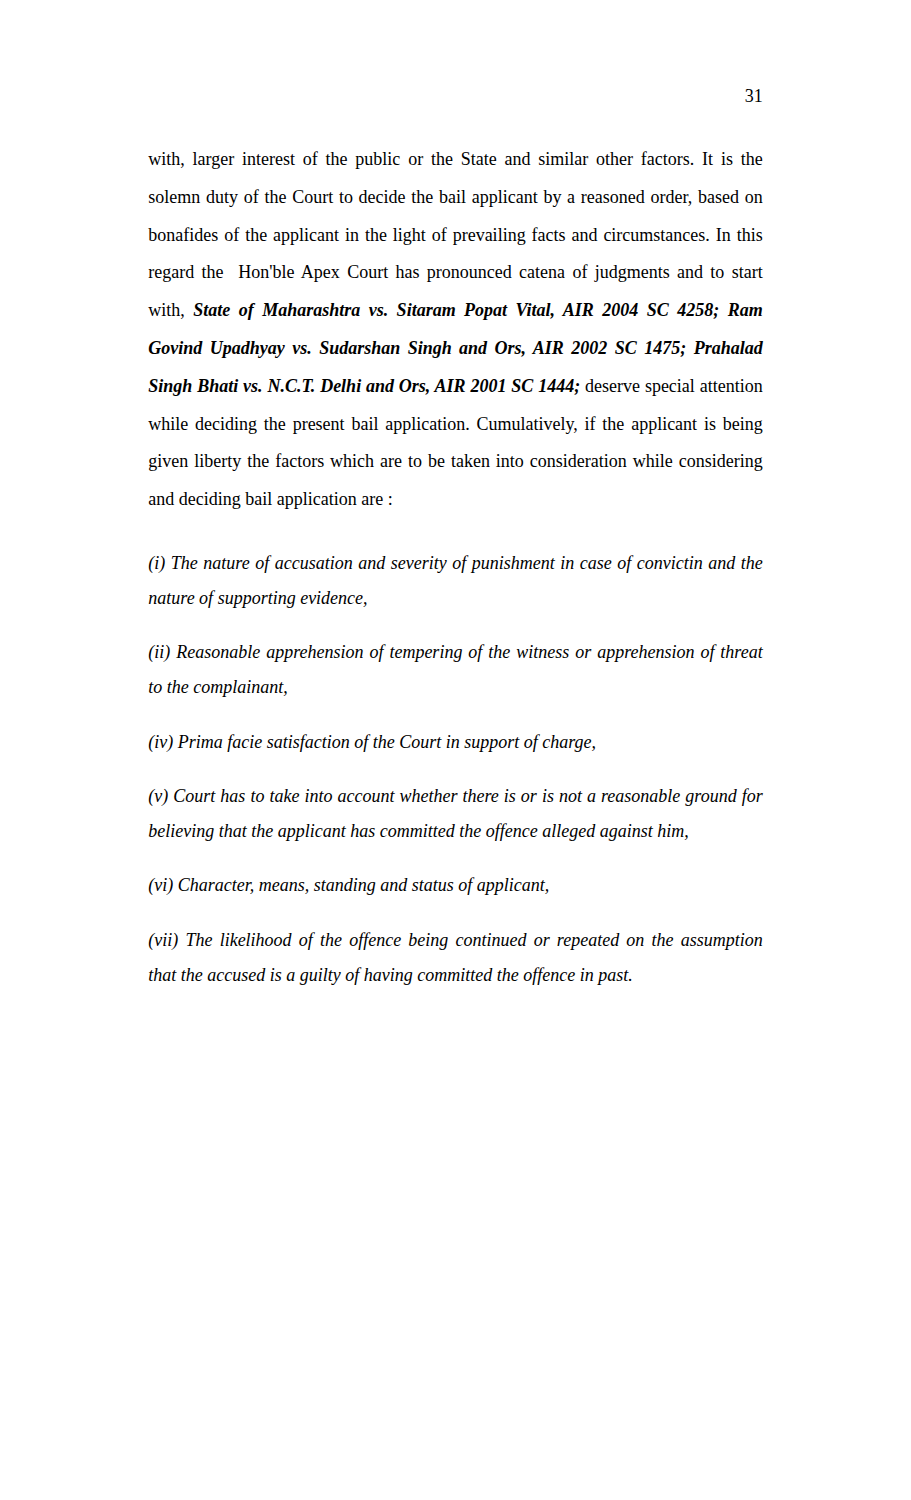31
with, larger interest of the public or the State and similar other factors. It is the solemn duty of the Court to decide the bail applicant by a reasoned order, based on bonafides of the applicant in the light of prevailing facts and circumstances. In this regard the Hon'ble Apex Court has pronounced catena of judgments and to start with, State of Maharashtra vs. Sitaram Popat Vital, AIR 2004 SC 4258; Ram Govind Upadhyay vs. Sudarshan Singh and Ors, AIR 2002 SC 1475; Prahalad Singh Bhati vs. N.C.T. Delhi and Ors, AIR 2001 SC 1444; deserve special attention while deciding the present bail application. Cumulatively, if the applicant is being given liberty the factors which are to be taken into consideration while considering and deciding bail application are :
(i) The nature of accusation and severity of punishment in case of convictin and the nature of supporting evidence,
(ii) Reasonable apprehension of tempering of the witness or apprehension of threat to the complainant,
(iv) Prima facie satisfaction of the Court in support of charge,
(v) Court has to take into account whether there is or is not a reasonable ground for believing that the applicant has committed the offence alleged against him,
(vi) Character, means, standing and status of applicant,
(vii) The likelihood of the offence being continued or repeated on the assumption that the accused is a guilty of having committed the offence in past.